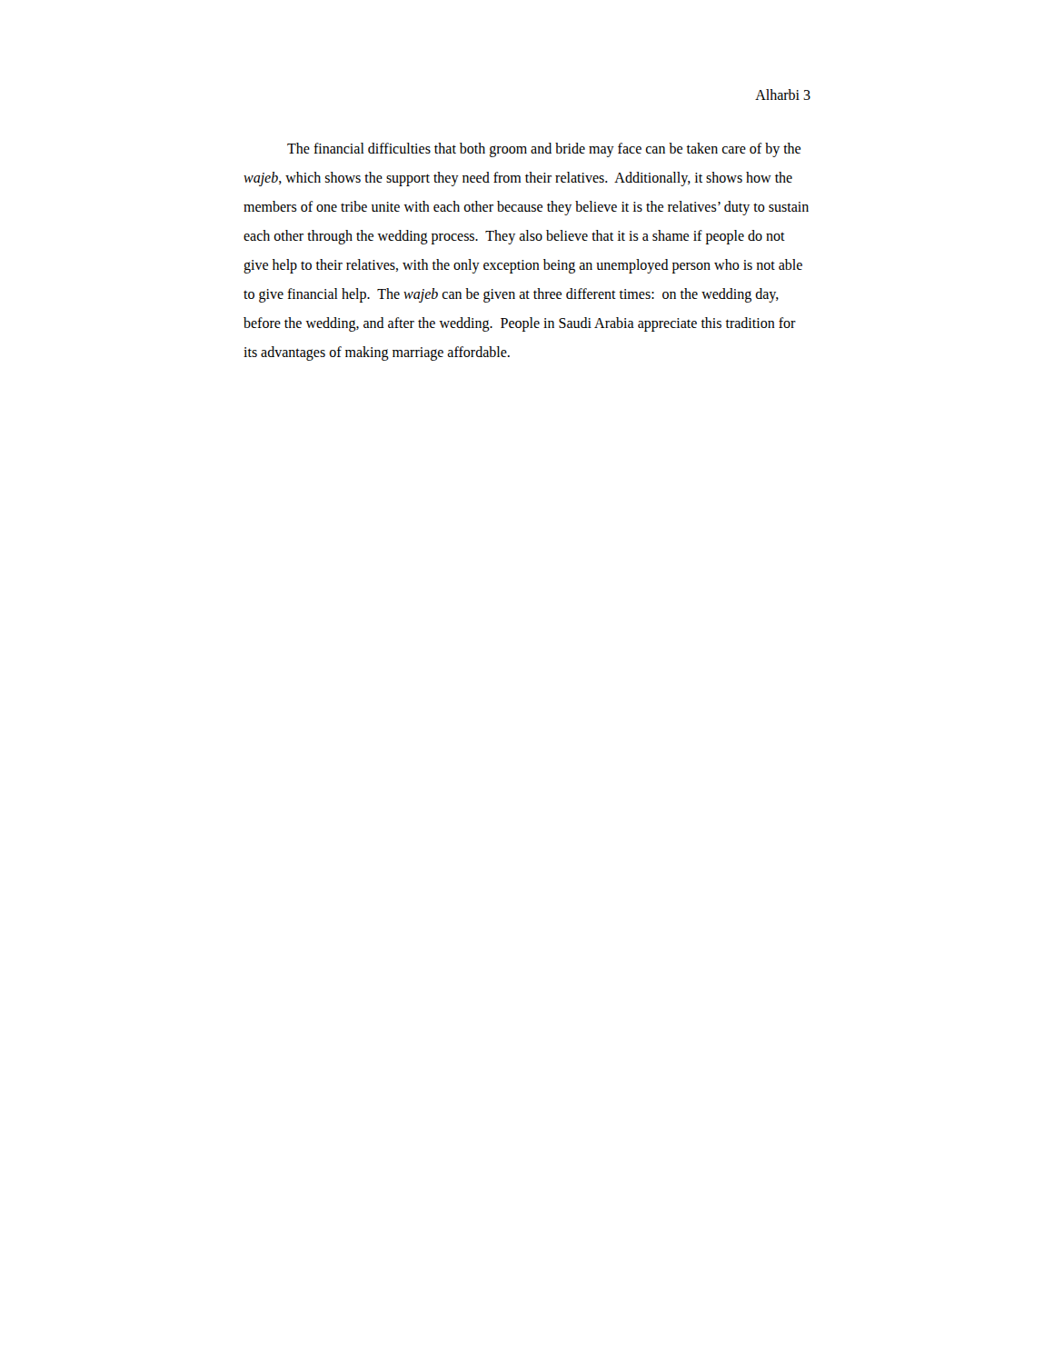Alharbi 3
The financial difficulties that both groom and bride may face can be taken care of by the wajeb, which shows the support they need from their relatives. Additionally, it shows how the members of one tribe unite with each other because they believe it is the relatives’ duty to sustain each other through the wedding process. They also believe that it is a shame if people do not give help to their relatives, with the only exception being an unemployed person who is not able to give financial help. The wajeb can be given at three different times: on the wedding day, before the wedding, and after the wedding. People in Saudi Arabia appreciate this tradition for its advantages of making marriage affordable.